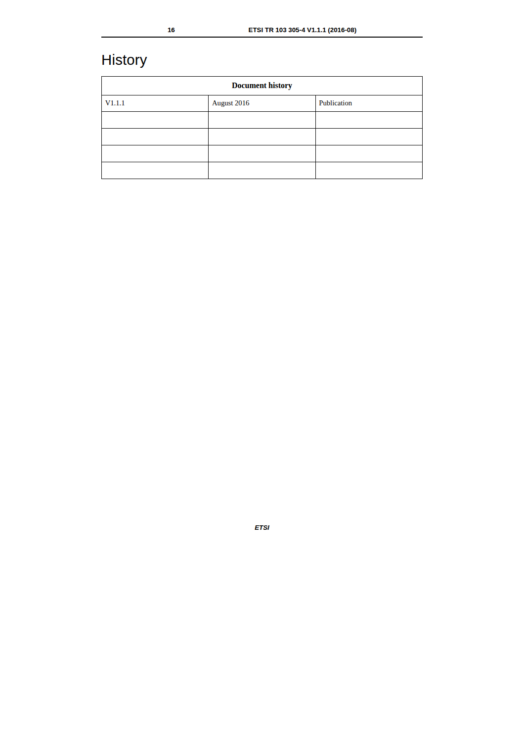16 ETSI TR 103 305-4 V1.1.1 (2016-08)
History
| Document history |
| --- |
| V1.1.1 | August 2016 | Publication |
ETSI